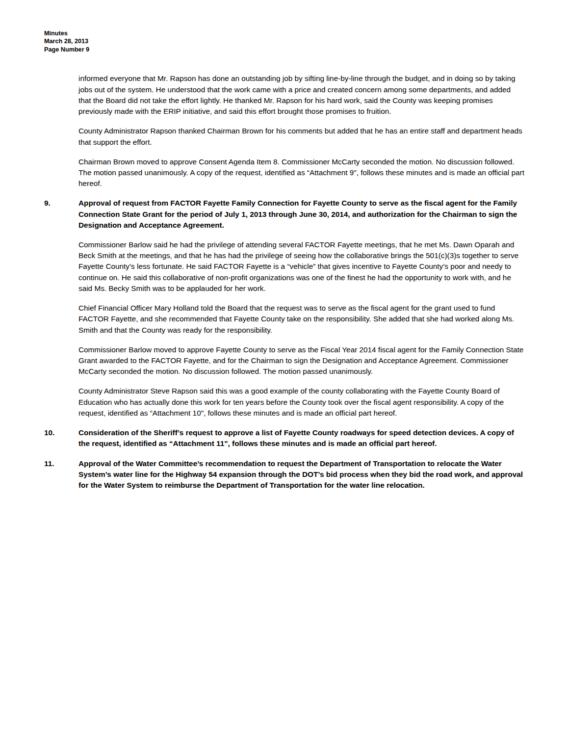Minutes
March 28, 2013
Page Number 9
informed everyone that Mr. Rapson has done an outstanding job by sifting line-by-line through the budget, and in doing so by taking jobs out of the system. He understood that the work came with a price and created concern among some departments, and added that the Board did not take the effort lightly. He thanked Mr. Rapson for his hard work, said the County was keeping promises previously made with the ERIP initiative, and said this effort brought those promises to fruition.
County Administrator Rapson thanked Chairman Brown for his comments but added that he has an entire staff and department heads that support the effort.
Chairman Brown moved to approve Consent Agenda Item 8. Commissioner McCarty seconded the motion. No discussion followed. The motion passed unanimously. A copy of the request, identified as “Attachment 9", follows these minutes and is made an official part hereof.
9.
Approval of request from FACTOR Fayette Family Connection for Fayette County to serve as the fiscal agent for the Family Connection State Grant for the period of July 1, 2013 through June 30, 2014, and authorization for the Chairman to sign the Designation and Acceptance Agreement.
Commissioner Barlow said he had the privilege of attending several FACTOR Fayette meetings, that he met Ms. Dawn Oparah and Beck Smith at the meetings, and that he has had the privilege of seeing how the collaborative brings the 501(c)(3)s together to serve Fayette County’s less fortunate. He said FACTOR Fayette is a “vehicle” that gives incentive to Fayette County’s poor and needy to continue on. He said this collaborative of non-profit organizations was one of the finest he had the opportunity to work with, and he said Ms. Becky Smith was to be applauded for her work.
Chief Financial Officer Mary Holland told the Board that the request was to serve as the fiscal agent for the grant used to fund FACTOR Fayette, and she recommended that Fayette County take on the responsibility. She added that she had worked along Ms. Smith and that the County was ready for the responsibility.
Commissioner Barlow moved to approve Fayette County to serve as the Fiscal Year 2014 fiscal agent for the Family Connection State Grant awarded to the FACTOR Fayette, and for the Chairman to sign the Designation and Acceptance Agreement. Commissioner McCarty seconded the motion. No discussion followed. The motion passed unanimously.
County Administrator Steve Rapson said this was a good example of the county collaborating with the Fayette County Board of Education who has actually done this work for ten years before the County took over the fiscal agent responsibility. A copy of the request, identified as “Attachment 10", follows these minutes and is made an official part hereof.
10.
Consideration of the Sheriff’s request to approve a list of Fayette County roadways for speed detection devices. A copy of the request, identified as “Attachment 11", follows these minutes and is made an official part hereof.
11.
Approval of the Water Committee’s recommendation to request the Department of Transportation to relocate the Water System’s water line for the Highway 54 expansion through the DOT’s bid process when they bid the road work, and approval for the Water System to reimburse the Department of Transportation for the water line relocation.